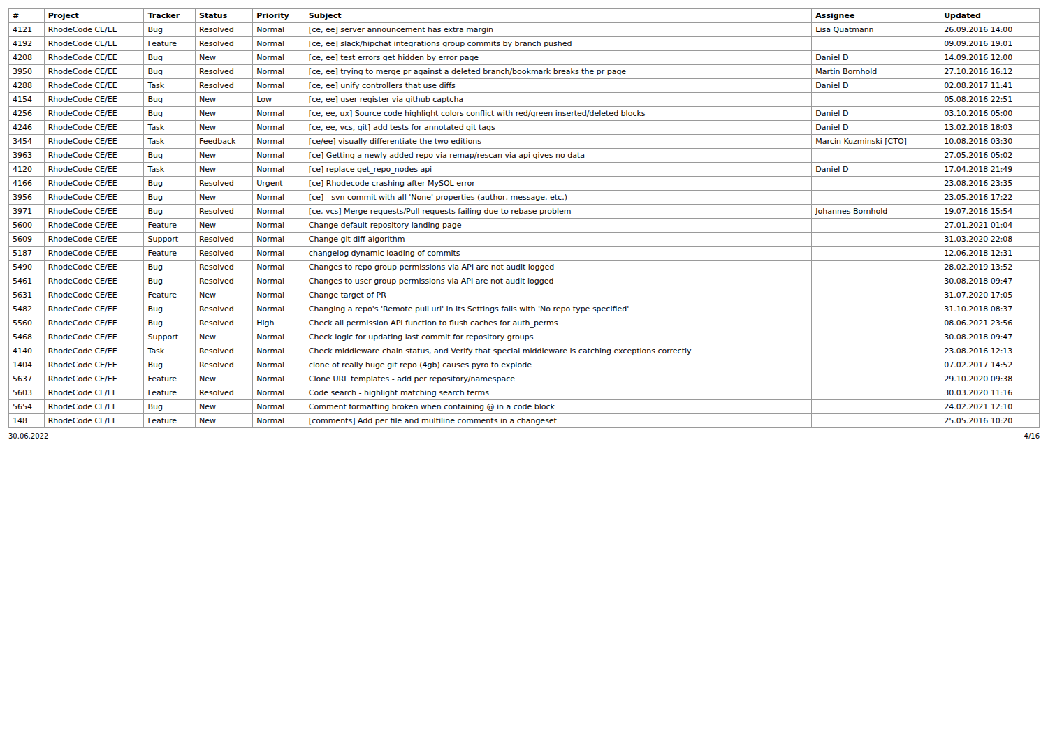| # | Project | Tracker | Status | Priority | Subject | Assignee | Updated |
| --- | --- | --- | --- | --- | --- | --- | --- |
| 4121 | RhodeCode CE/EE | Bug | Resolved | Normal | [ce, ee] server announcement has extra margin | Lisa Quatmann | 26.09.2016 14:00 |
| 4192 | RhodeCode CE/EE | Feature | Resolved | Normal | [ce, ee] slack/hipchat integrations group commits by branch pushed | | 09.09.2016 19:01 |
| 4208 | RhodeCode CE/EE | Bug | New | Normal | [ce, ee] test errors get hidden by error page | Daniel D | 14.09.2016 12:00 |
| 3950 | RhodeCode CE/EE | Bug | Resolved | Normal | [ce, ee] trying to merge pr against a deleted branch/bookmark breaks the pr page | Martin Bornhold | 27.10.2016 16:12 |
| 4288 | RhodeCode CE/EE | Task | Resolved | Normal | [ce, ee] unify controllers that use diffs | Daniel D | 02.08.2017 11:41 |
| 4154 | RhodeCode CE/EE | Bug | New | Low | [ce, ee] user register via github captcha | | 05.08.2016 22:51 |
| 4256 | RhodeCode CE/EE | Bug | New | Normal | [ce, ee, ux] Source code highlight colors conflict with red/green inserted/deleted blocks | Daniel D | 03.10.2016 05:00 |
| 4246 | RhodeCode CE/EE | Task | New | Normal | [ce, ee, vcs, git] add tests for annotated git tags | Daniel D | 13.02.2018 18:03 |
| 3454 | RhodeCode CE/EE | Task | Feedback | Normal | [ce/ee] visually differentiate the two editions | Marcin Kuzminski [CTO] | 10.08.2016 03:30 |
| 3963 | RhodeCode CE/EE | Bug | New | Normal | [ce] Getting a newly added repo via remap/rescan via api gives no data | | 27.05.2016 05:02 |
| 4120 | RhodeCode CE/EE | Task | New | Normal | [ce] replace get_repo_nodes api | Daniel D | 17.04.2018 21:49 |
| 4166 | RhodeCode CE/EE | Bug | Resolved | Urgent | [ce] Rhodecode crashing after MySQL error | | 23.08.2016 23:35 |
| 3956 | RhodeCode CE/EE | Bug | New | Normal | [ce] - svn commit with all 'None' properties (author, message, etc.) | | 23.05.2016 17:22 |
| 3971 | RhodeCode CE/EE | Bug | Resolved | Normal | [ce, vcs] Merge requests/Pull requests failing due to rebase problem | Johannes Bornhold | 19.07.2016 15:54 |
| 5600 | RhodeCode CE/EE | Feature | New | Normal | Change default repository landing page | | 27.01.2021 01:04 |
| 5609 | RhodeCode CE/EE | Support | Resolved | Normal | Change git diff algorithm | | 31.03.2020 22:08 |
| 5187 | RhodeCode CE/EE | Feature | Resolved | Normal | changelog dynamic loading of commits | | 12.06.2018 12:31 |
| 5490 | RhodeCode CE/EE | Bug | Resolved | Normal | Changes to repo group permissions via API are not audit logged | | 28.02.2019 13:52 |
| 5461 | RhodeCode CE/EE | Bug | Resolved | Normal | Changes to user group permissions via API are not audit logged | | 30.08.2018 09:47 |
| 5631 | RhodeCode CE/EE | Feature | New | Normal | Change target of PR | | 31.07.2020 17:05 |
| 5482 | RhodeCode CE/EE | Bug | Resolved | Normal | Changing a repo's 'Remote pull uri' in its Settings fails with 'No repo type specified' | | 31.10.2018 08:37 |
| 5560 | RhodeCode CE/EE | Bug | Resolved | High | Check all permission API function to flush caches for auth_perms | | 08.06.2021 23:56 |
| 5468 | RhodeCode CE/EE | Support | New | Normal | Check logic for updating last commit for repository groups | | 30.08.2018 09:47 |
| 4140 | RhodeCode CE/EE | Task | Resolved | Normal | Check middleware chain status, and Verify that special middleware is catching exceptions correctly | | 23.08.2016 12:13 |
| 1404 | RhodeCode CE/EE | Bug | Resolved | Normal | clone of really huge git repo (4gb) causes pyro to explode | | 07.02.2017 14:52 |
| 5637 | RhodeCode CE/EE | Feature | New | Normal | Clone URL templates - add per repository/namespace | | 29.10.2020 09:38 |
| 5603 | RhodeCode CE/EE | Feature | Resolved | Normal | Code search - highlight matching search terms | | 30.03.2020 11:16 |
| 5654 | RhodeCode CE/EE | Bug | New | Normal | Comment formatting broken when containing @ in a code block | | 24.02.2021 12:10 |
| 148 | RhodeCode CE/EE | Feature | New | Normal | [comments] Add per file and multiline comments in a changeset | | 25.05.2016 10:20 |
30.06.2022 4/16